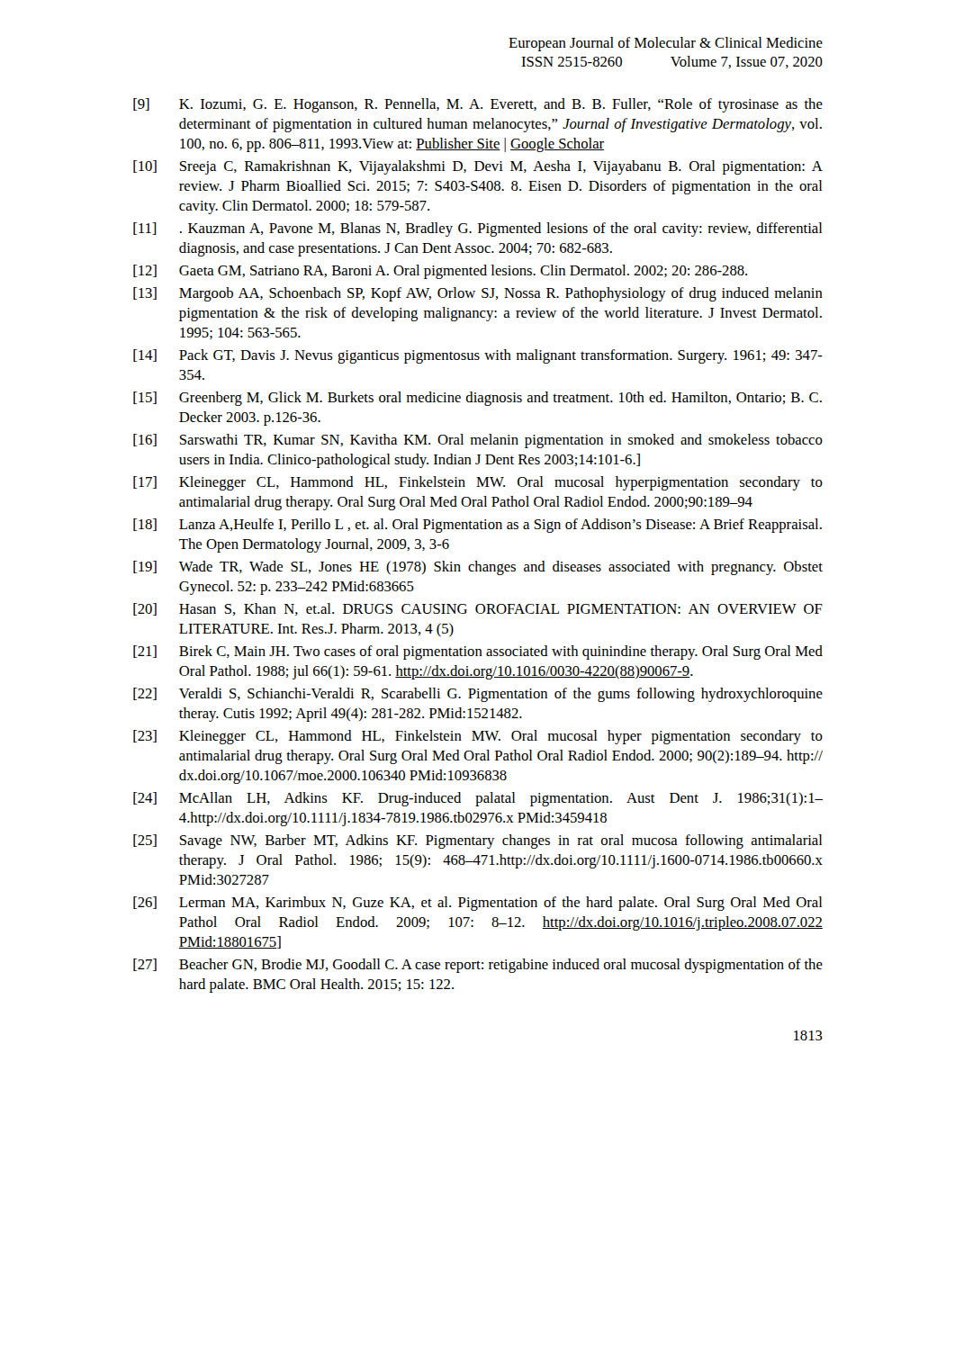European Journal of Molecular & Clinical Medicine ISSN 2515-8260 Volume 7, Issue 07, 2020
[9] K. Iozumi, G. E. Hoganson, R. Pennella, M. A. Everett, and B. B. Fuller, “Role of tyrosinase as the determinant of pigmentation in cultured human melanocytes,” Journal of Investigative Dermatology, vol. 100, no. 6, pp. 806–811, 1993.View at: Publisher Site | Google Scholar
[10] Sreeja C, Ramakrishnan K, Vijayalakshmi D, Devi M, Aesha I, Vijayabanu B. Oral pigmentation: A review. J Pharm Bioallied Sci. 2015; 7: S403-S408. 8. Eisen D. Disorders of pigmentation in the oral cavity. Clin Dermatol. 2000; 18: 579-587.
[11]. Kauzman A, Pavone M, Blanas N, Bradley G. Pigmented lesions of the oral cavity: review, differential diagnosis, and case presentations. J Can Dent Assoc. 2004; 70: 682-683.
[12] Gaeta GM, Satriano RA, Baroni A. Oral pigmented lesions. Clin Dermatol. 2002; 20: 286-288.
[13] Margoob AA, Schoenbach SP, Kopf AW, Orlow SJ, Nossa R. Pathophysiology of drug induced melanin pigmentation & the risk of developing malignancy: a review of the world literature. J Invest Dermatol. 1995; 104: 563-565.
[14] Pack GT, Davis J. Nevus giganticus pigmentosus with malignant transformation. Surgery. 1961; 49: 347-354.
[15] Greenberg M, Glick M. Burkets oral medicine diagnosis and treatment. 10th ed. Hamilton, Ontario; B. C. Decker 2003. p.126‑36.
[16] Sarswathi TR, Kumar SN, Kavitha KM. Oral melanin pigmentation in smoked and smokeless tobacco users in India. Clinico‑pathological study. Indian J Dent Res 2003;14:101‑6.]
[17] Kleinegger CL, Hammond HL, Finkelstein MW. Oral mucosal hyperpigmentation secondary to antimalarial drug therapy. Oral Surg Oral Med Oral Pathol Oral Radiol Endod. 2000;90:189–94
[18] Lanza A,Heulfe I, Perillo L , et. al. Oral Pigmentation as a Sign of Addison’s Disease: A Brief Reappraisal. The Open Dermatology Journal, 2009, 3, 3-6
[19] Wade TR, Wade SL, Jones HE (1978) Skin changes and diseases associated with pregnancy. Obstet Gynecol. 52: p. 233–242 PMid:683665
[20] Hasan S, Khan N, et.al. DRUGS CAUSING OROFACIAL PIGMENTATION: AN OVERVIEW OF LITERATURE. Int. Res.J. Pharm. 2013, 4 (5)
[21] Birek C, Main JH. Two cases of oral pigmentation associated with quinindine therapy. Oral Surg Oral Med Oral Pathol. 1988; jul 66(1): 59-61. http://dx.doi.org/10.1016/0030-4220(88)90067-9.
[22] Veraldi S, Schianchi-Veraldi R, Scarabelli G. Pigmentation of the gums following hydroxychloroquine theray. Cutis 1992; April 49(4): 281-282. PMid:1521482.
[23] Kleinegger CL, Hammond HL, Finkelstein MW. Oral mucosal hyper pigmentation secondary to antimalarial drug therapy. Oral Surg Oral Med Oral Pathol Oral Radiol Endod. 2000; 90(2):189–94. http:// dx.doi.org/10.1067/moe.2000.106340 PMid:10936838
[24] McAllan LH, Adkins KF. Drug-induced palatal pigmentation. Aust Dent J. 1986;31(1):1–4.http://dx.doi.org/10.1111/j.1834-7819.1986.tb02976.x PMid:3459418
[25] Savage NW, Barber MT, Adkins KF. Pigmentary changes in rat oral mucosa following antimalarial therapy. J Oral Pathol. 1986; 15(9): 468–471.http://dx.doi.org/10.1111/j.1600-0714.1986.tb00660.x PMid:3027287
[26] Lerman MA, Karimbux N, Guze KA, et al. Pigmentation of the hard palate. Oral Surg Oral Med Oral Pathol Oral Radiol Endod. 2009; 107: 8–12. http://dx.doi.org/10.1016/j.tripleo.2008.07.022 PMid:18801675]
[27] Beacher GN, Brodie MJ, Goodall C. A case report: retigabine induced oral mucosal dyspigmentation of the hard palate. BMC Oral Health. 2015; 15: 122.
1813